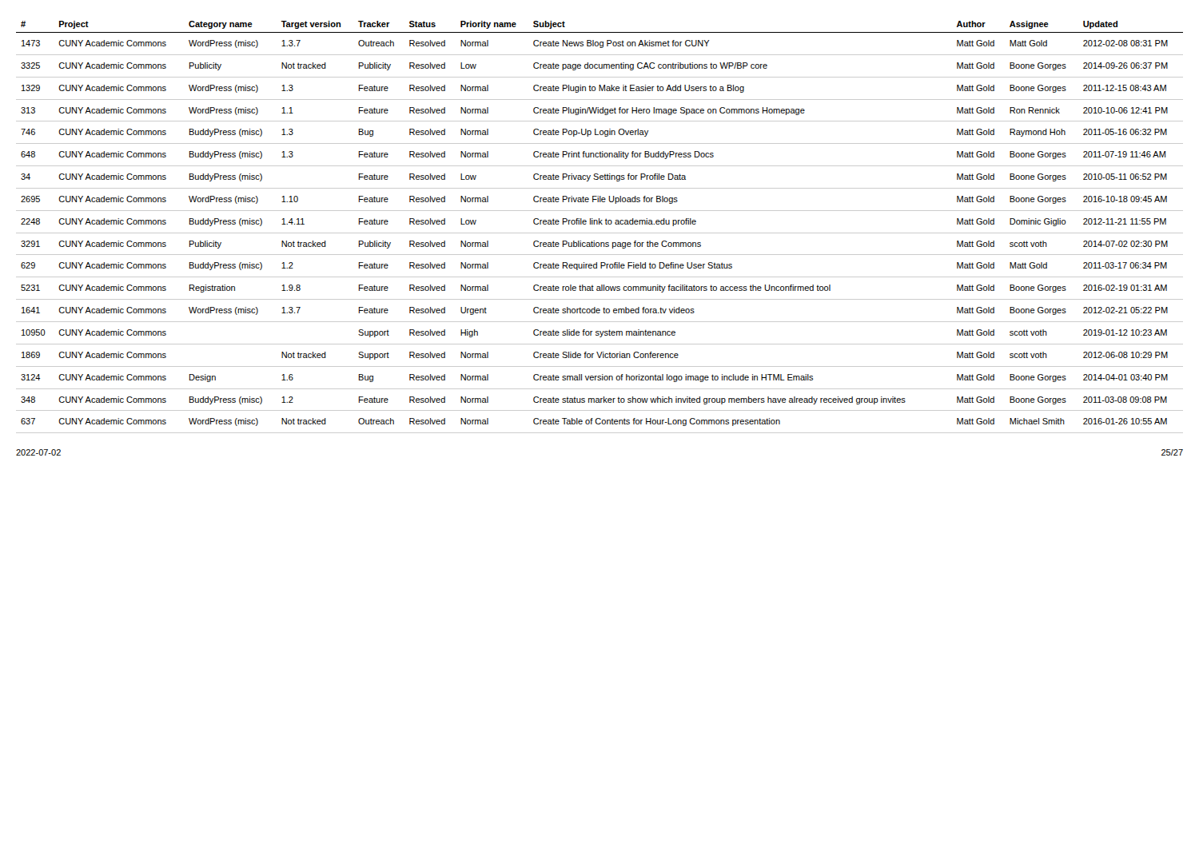| # | Project | Category name | Target version | Tracker | Status | Priority name | Subject | Author | Assignee | Updated |
| --- | --- | --- | --- | --- | --- | --- | --- | --- | --- | --- |
| 1473 | CUNY Academic Commons | WordPress (misc) | 1.3.7 | Outreach | Resolved | Normal | Create News Blog Post on Akismet for CUNY | Matt Gold | Matt Gold | 2012-02-08 08:31 PM |
| 3325 | CUNY Academic Commons | Publicity | Not tracked | Publicity | Resolved | Low | Create page documenting CAC contributions to WP/BP core | Matt Gold | Boone Gorges | 2014-09-26 06:37 PM |
| 1329 | CUNY Academic Commons | WordPress (misc) | 1.3 | Feature | Resolved | Normal | Create Plugin to Make it Easier to Add Users to a Blog | Matt Gold | Boone Gorges | 2011-12-15 08:43 AM |
| 313 | CUNY Academic Commons | WordPress (misc) | 1.1 | Feature | Resolved | Normal | Create Plugin/Widget for Hero Image Space on Commons Homepage | Matt Gold | Ron Rennick | 2010-10-06 12:41 PM |
| 746 | CUNY Academic Commons | BuddyPress (misc) | 1.3 | Bug | Resolved | Normal | Create Pop-Up Login Overlay | Matt Gold | Raymond Hoh | 2011-05-16 06:32 PM |
| 648 | CUNY Academic Commons | BuddyPress (misc) | 1.3 | Feature | Resolved | Normal | Create Print functionality for BuddyPress Docs | Matt Gold | Boone Gorges | 2011-07-19 11:46 AM |
| 34 | CUNY Academic Commons | BuddyPress (misc) | | Feature | Resolved | Low | Create Privacy Settings for Profile Data | Matt Gold | Boone Gorges | 2010-05-11 06:52 PM |
| 2695 | CUNY Academic Commons | WordPress (misc) | 1.10 | Feature | Resolved | Normal | Create Private File Uploads for Blogs | Matt Gold | Boone Gorges | 2016-10-18 09:45 AM |
| 2248 | CUNY Academic Commons | BuddyPress (misc) | 1.4.11 | Feature | Resolved | Low | Create Profile link to academia.edu profile | Matt Gold | Dominic Giglio | 2012-11-21 11:55 PM |
| 3291 | CUNY Academic Commons | Publicity | Not tracked | Publicity | Resolved | Normal | Create Publications page for the Commons | Matt Gold | scott voth | 2014-07-02 02:30 PM |
| 629 | CUNY Academic Commons | BuddyPress (misc) | 1.2 | Feature | Resolved | Normal | Create Required Profile Field to Define User Status | Matt Gold | Matt Gold | 2011-03-17 06:34 PM |
| 5231 | CUNY Academic Commons | Registration | 1.9.8 | Feature | Resolved | Normal | Create role that allows community facilitators to access the Unconfirmed tool | Matt Gold | Boone Gorges | 2016-02-19 01:31 AM |
| 1641 | CUNY Academic Commons | WordPress (misc) | 1.3.7 | Feature | Resolved | Urgent | Create shortcode to embed fora.tv videos | Matt Gold | Boone Gorges | 2012-02-21 05:22 PM |
| 10950 | CUNY Academic Commons | | | Support | Resolved | High | Create slide for system maintenance | Matt Gold | scott voth | 2019-01-12 10:23 AM |
| 1869 | CUNY Academic Commons | | Not tracked | Support | Resolved | Normal | Create Slide for Victorian Conference | Matt Gold | scott voth | 2012-06-08 10:29 PM |
| 3124 | CUNY Academic Commons | Design | 1.6 | Bug | Resolved | Normal | Create small version of horizontal logo image to include in HTML Emails | Matt Gold | Boone Gorges | 2014-04-01 03:40 PM |
| 348 | CUNY Academic Commons | BuddyPress (misc) | 1.2 | Feature | Resolved | Normal | Create status marker to show which invited group members have already received group invites | Matt Gold | Boone Gorges | 2011-03-08 09:08 PM |
| 637 | CUNY Academic Commons | WordPress (misc) | Not tracked | Outreach | Resolved | Normal | Create Table of Contents for Hour-Long Commons presentation | Matt Gold | Michael Smith | 2016-01-26 10:55 AM |
2022-07-02 25/27